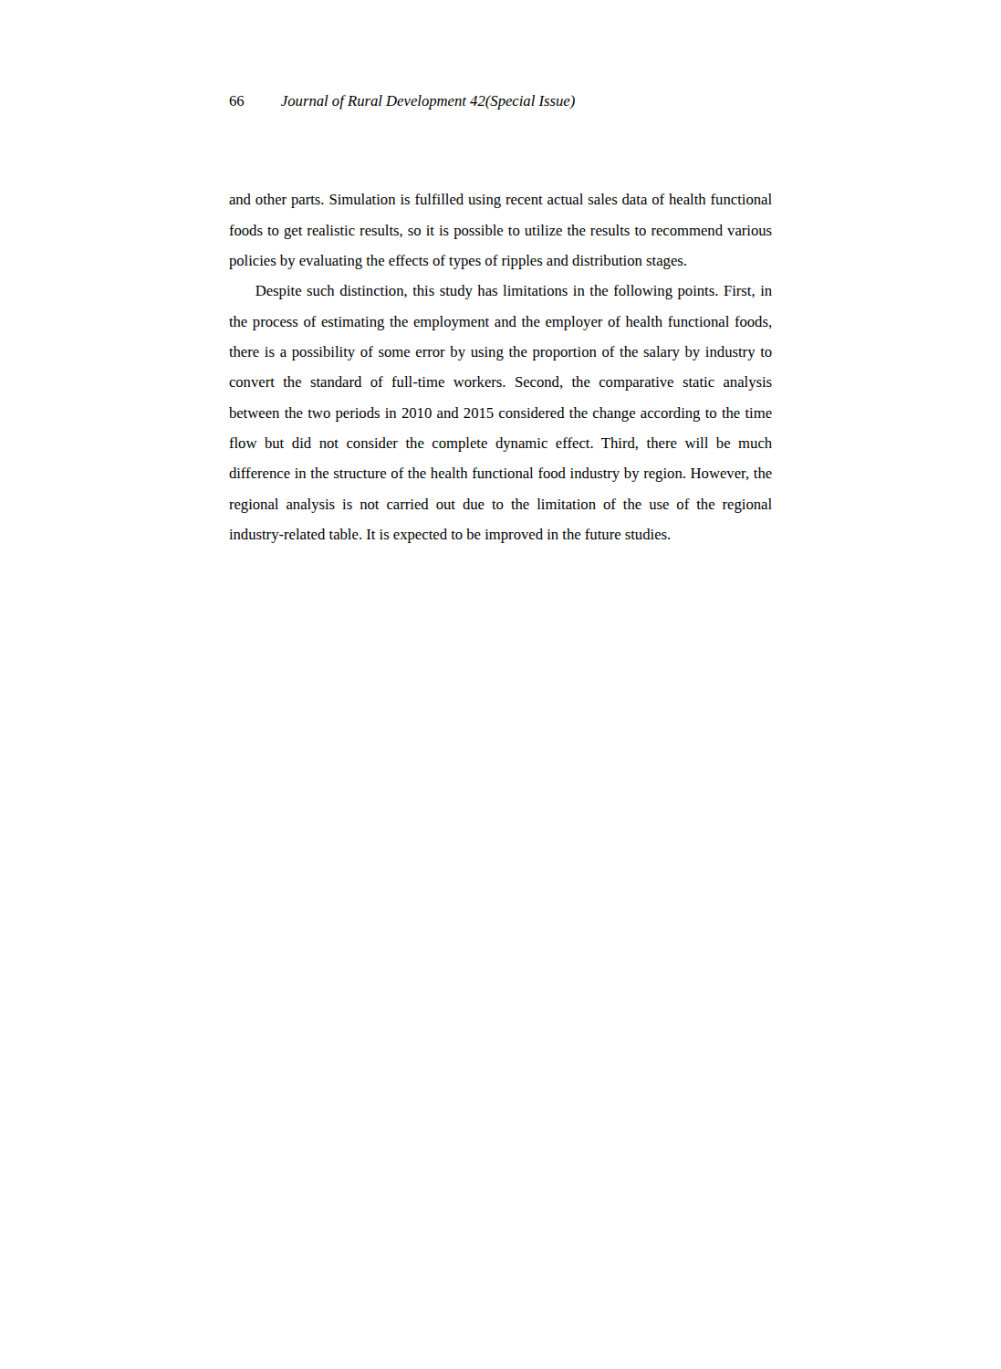66 Journal of Rural Development 42(Special Issue)
and other parts. Simulation is fulfilled using recent actual sales data of health functional foods to get realistic results, so it is possible to utilize the results to recommend various policies by evaluating the effects of types of ripples and distribution stages.
Despite such distinction, this study has limitations in the following points. First, in the process of estimating the employment and the employer of health functional foods, there is a possibility of some error by using the proportion of the salary by industry to convert the standard of full-time workers. Second, the comparative static analysis between the two periods in 2010 and 2015 considered the change according to the time flow but did not consider the complete dynamic effect. Third, there will be much difference in the structure of the health functional food industry by region. However, the regional analysis is not carried out due to the limitation of the use of the regional industry-related table. It is expected to be improved in the future studies.